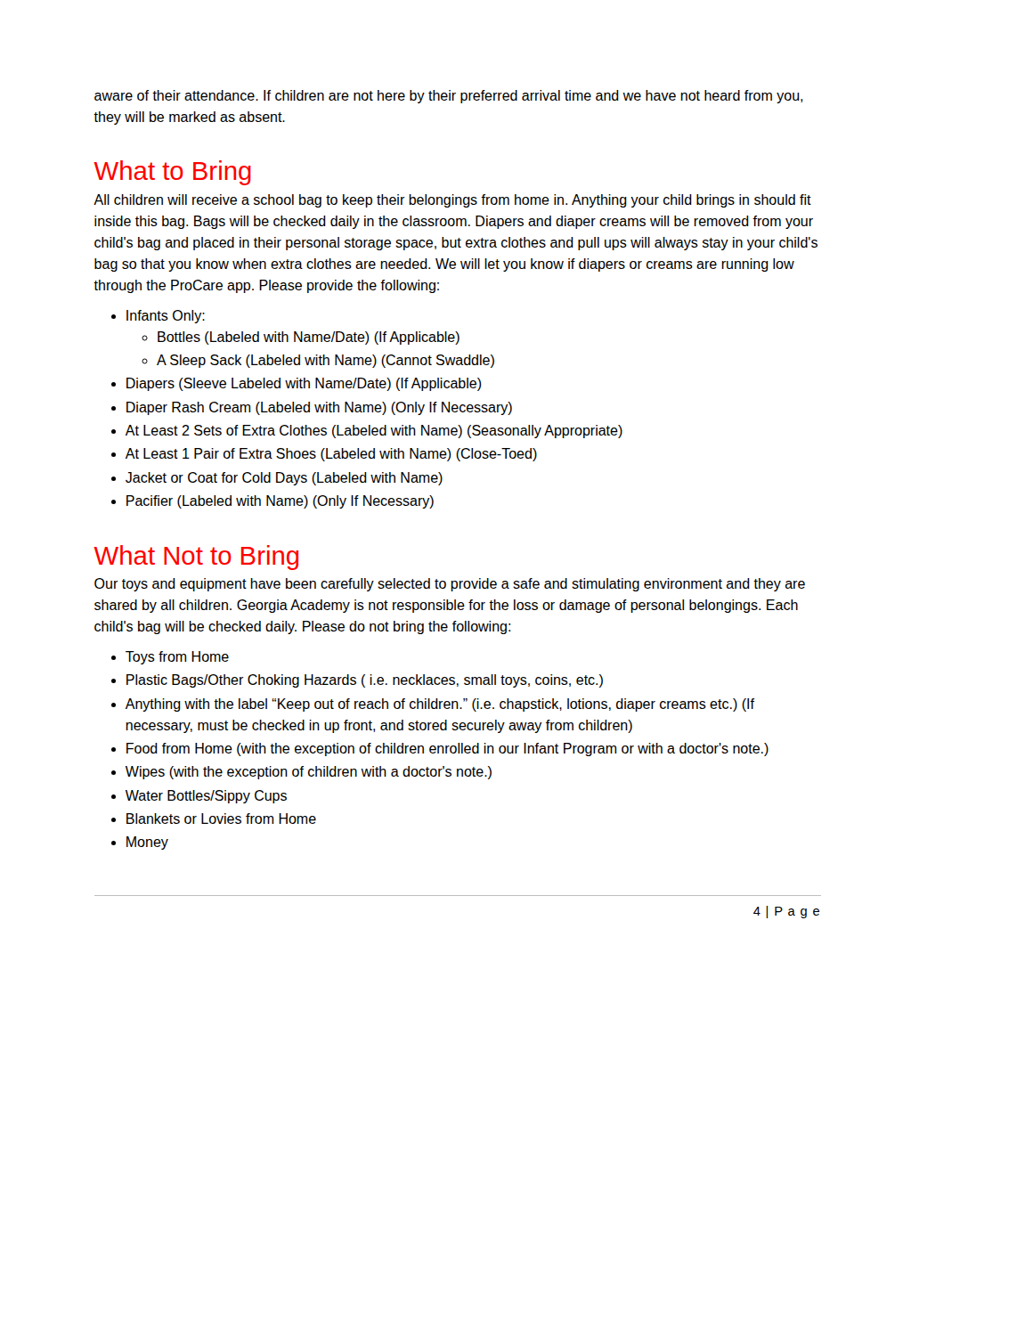aware of their attendance. If children are not here by their preferred arrival time and we have not heard from you, they will be marked as absent.
What to Bring
All children will receive a school bag to keep their belongings from home in. Anything your child brings in should fit inside this bag. Bags will be checked daily in the classroom. Diapers and diaper creams will be removed from your child's bag and placed in their personal storage space, but extra clothes and pull ups will always stay in your child's bag so that you know when extra clothes are needed. We will let you know if diapers or creams are running low through the ProCare app. Please provide the following:
Infants Only:
Bottles (Labeled with Name/Date) (If Applicable)
A Sleep Sack (Labeled with Name) (Cannot Swaddle)
Diapers (Sleeve Labeled with Name/Date) (If Applicable)
Diaper Rash Cream (Labeled with Name) (Only If Necessary)
At Least 2 Sets of Extra Clothes (Labeled with Name) (Seasonally Appropriate)
At Least 1 Pair of Extra Shoes (Labeled with Name) (Close-Toed)
Jacket or Coat for Cold Days (Labeled with Name)
Pacifier (Labeled with Name) (Only If Necessary)
What Not to Bring
Our toys and equipment have been carefully selected to provide a safe and stimulating environment and they are shared by all children. Georgia Academy is not responsible for the loss or damage of personal belongings. Each child's bag will be checked daily. Please do not bring the following:
Toys from Home
Plastic Bags/Other Choking Hazards ( i.e. necklaces, small toys, coins, etc.)
Anything with the label “Keep out of reach of children.” (i.e. chapstick, lotions, diaper creams etc.) (If necessary, must be checked in up front, and stored securely away from children)
Food from Home (with the exception of children enrolled in our Infant Program or with a doctor's note.)
Wipes (with the exception of children with a doctor's note.)
Water Bottles/Sippy Cups
Blankets or Lovies from Home
Money
4 | P a g e